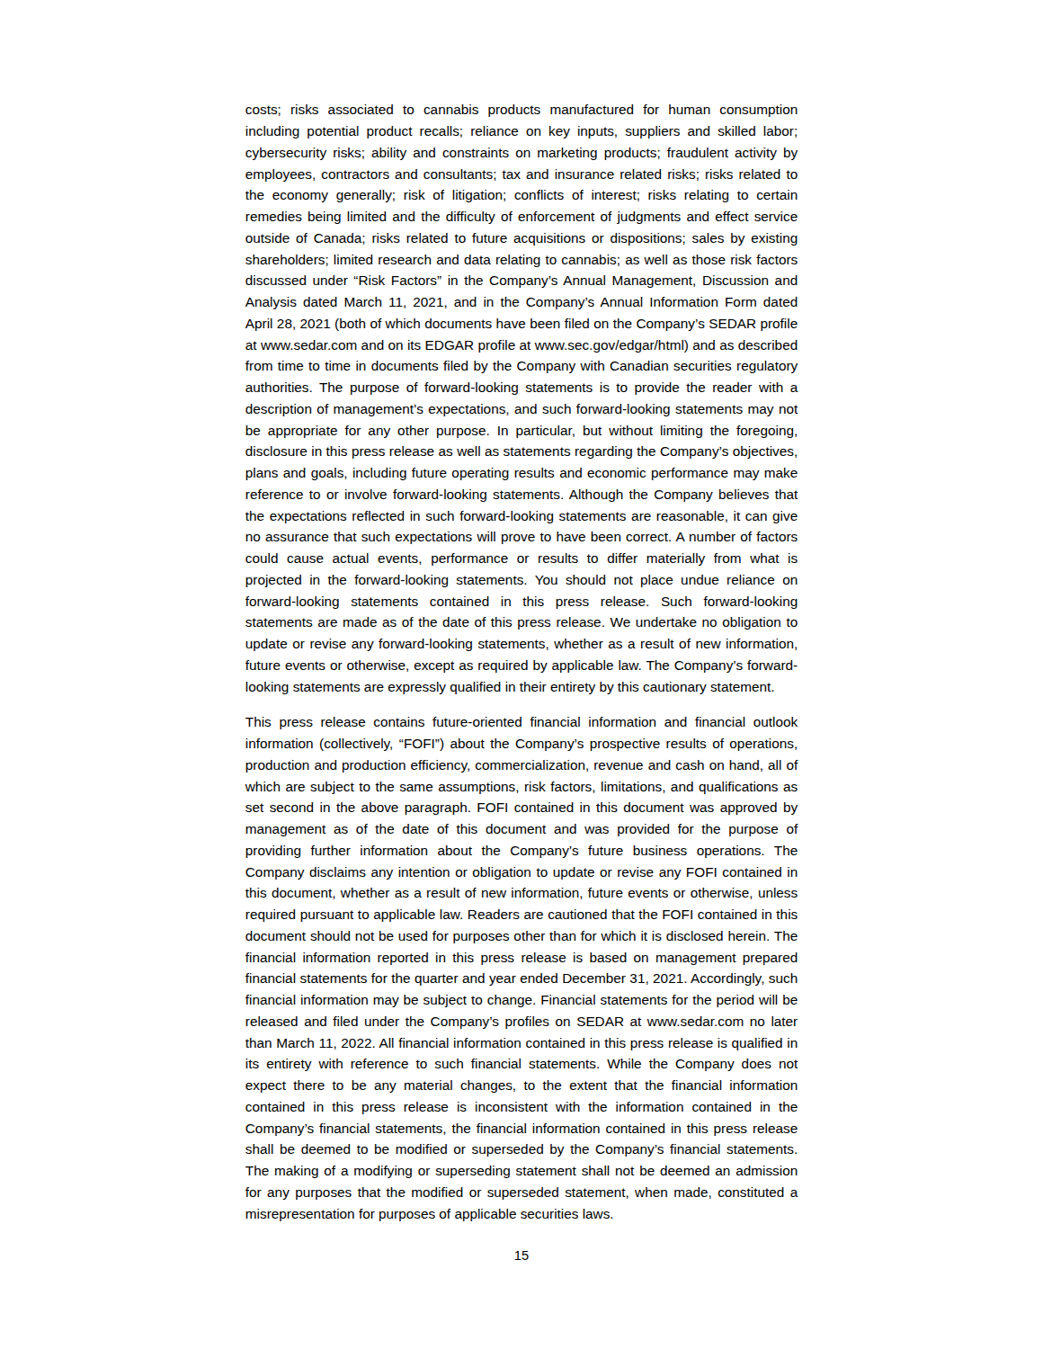costs; risks associated to cannabis products manufactured for human consumption including potential product recalls; reliance on key inputs, suppliers and skilled labor; cybersecurity risks; ability and constraints on marketing products; fraudulent activity by employees, contractors and consultants; tax and insurance related risks; risks related to the economy generally; risk of litigation; conflicts of interest; risks relating to certain remedies being limited and the difficulty of enforcement of judgments and effect service outside of Canada; risks related to future acquisitions or dispositions; sales by existing shareholders; limited research and data relating to cannabis; as well as those risk factors discussed under “Risk Factors” in the Company’s Annual Management, Discussion and Analysis dated March 11, 2021, and in the Company’s Annual Information Form dated April 28, 2021 (both of which documents have been filed on the Company’s SEDAR profile at www.sedar.com and on its EDGAR profile at www.sec.gov/edgar/html) and as described from time to time in documents filed by the Company with Canadian securities regulatory authorities. The purpose of forward-looking statements is to provide the reader with a description of management’s expectations, and such forward-looking statements may not be appropriate for any other purpose. In particular, but without limiting the foregoing, disclosure in this press release as well as statements regarding the Company’s objectives, plans and goals, including future operating results and economic performance may make reference to or involve forward-looking statements. Although the Company believes that the expectations reflected in such forward-looking statements are reasonable, it can give no assurance that such expectations will prove to have been correct. A number of factors could cause actual events, performance or results to differ materially from what is projected in the forward-looking statements. You should not place undue reliance on forward-looking statements contained in this press release. Such forward-looking statements are made as of the date of this press release. We undertake no obligation to update or revise any forward-looking statements, whether as a result of new information, future events or otherwise, except as required by applicable law. The Company’s forward-looking statements are expressly qualified in their entirety by this cautionary statement.
This press release contains future-oriented financial information and financial outlook information (collectively, “FOFI”) about the Company’s prospective results of operations, production and production efficiency, commercialization, revenue and cash on hand, all of which are subject to the same assumptions, risk factors, limitations, and qualifications as set second in the above paragraph. FOFI contained in this document was approved by management as of the date of this document and was provided for the purpose of providing further information about the Company’s future business operations. The Company disclaims any intention or obligation to update or revise any FOFI contained in this document, whether as a result of new information, future events or otherwise, unless required pursuant to applicable law. Readers are cautioned that the FOFI contained in this document should not be used for purposes other than for which it is disclosed herein. The financial information reported in this press release is based on management prepared financial statements for the quarter and year ended December 31, 2021. Accordingly, such financial information may be subject to change. Financial statements for the period will be released and filed under the Company’s profiles on SEDAR at www.sedar.com no later than March 11, 2022. All financial information contained in this press release is qualified in its entirety with reference to such financial statements. While the Company does not expect there to be any material changes, to the extent that the financial information contained in this press release is inconsistent with the information contained in the Company’s financial statements, the financial information contained in this press release shall be deemed to be modified or superseded by the Company’s financial statements. The making of a modifying or superseding statement shall not be deemed an admission for any purposes that the modified or superseded statement, when made, constituted a misrepresentation for purposes of applicable securities laws.
15